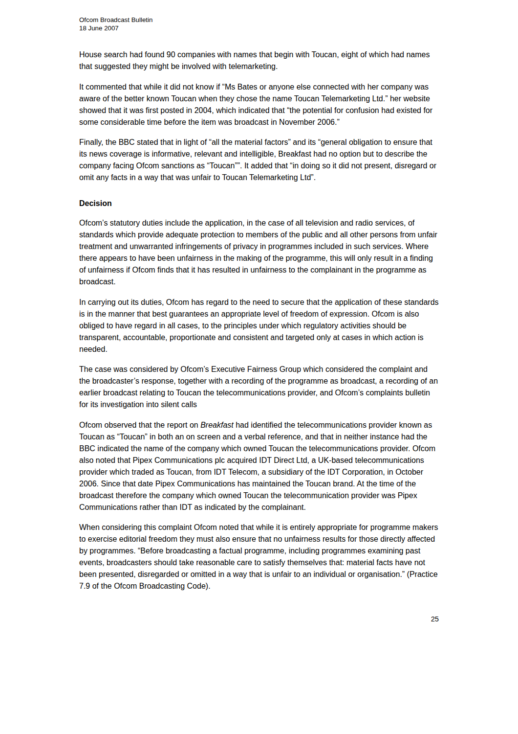Ofcom Broadcast Bulletin
18 June 2007
House search had found 90 companies with names that begin with Toucan, eight of which had names that suggested they might be involved with telemarketing.
It commented that while it did not know if “Ms Bates or anyone else connected with her company was aware of the better known Toucan when they chose the name Toucan Telemarketing Ltd.” her website showed that it was first posted in 2004, which indicated that “the potential for confusion had existed for some considerable time before the item was broadcast in November 2006.”
Finally, the BBC stated that in light of “all the material factors” and its “general obligation to ensure that its news coverage is informative, relevant and intelligible, Breakfast had no option but to describe the company facing Ofcom sanctions as “Toucan””. It added that “in doing so it did not present, disregard or omit any facts in a way that was unfair to Toucan Telemarketing Ltd”.
Decision
Ofcom’s statutory duties include the application, in the case of all television and radio services, of standards which provide adequate protection to members of the public and all other persons from unfair treatment and unwarranted infringements of privacy in programmes included in such services. Where there appears to have been unfairness in the making of the programme, this will only result in a finding of unfairness if Ofcom finds that it has resulted in unfairness to the complainant in the programme as broadcast.
In carrying out its duties, Ofcom has regard to the need to secure that the application of these standards is in the manner that best guarantees an appropriate level of freedom of expression. Ofcom is also obliged to have regard in all cases, to the principles under which regulatory activities should be transparent, accountable, proportionate and consistent and targeted only at cases in which action is needed.
The case was considered by Ofcom’s Executive Fairness Group which considered the complaint and the broadcaster’s response, together with a recording of the programme as broadcast, a recording of an earlier broadcast relating to Toucan the telecommunications provider, and Ofcom’s complaints bulletin for its investigation into silent calls
Ofcom observed that the report on Breakfast had identified the telecommunications provider known as Toucan as “Toucan” in both an on screen and a verbal reference, and that in neither instance had the BBC indicated the name of the company which owned Toucan the telecommunications provider. Ofcom also noted that Pipex Communications plc acquired IDT Direct Ltd, a UK-based telecommunications provider which traded as Toucan, from IDT Telecom, a subsidiary of the IDT Corporation, in October 2006. Since that date Pipex Communications has maintained the Toucan brand. At the time of the broadcast therefore the company which owned Toucan the telecommunication provider was Pipex Communications rather than IDT as indicated by the complainant.
When considering this complaint Ofcom noted that while it is entirely appropriate for programme makers to exercise editorial freedom they must also ensure that no unfairness results for those directly affected by programmes. “Before broadcasting a factual programme, including programmes examining past events, broadcasters should take reasonable care to satisfy themselves that: material facts have not been presented, disregarded or omitted in a way that is unfair to an individual or organisation.” (Practice 7.9 of the Ofcom Broadcasting Code).
25